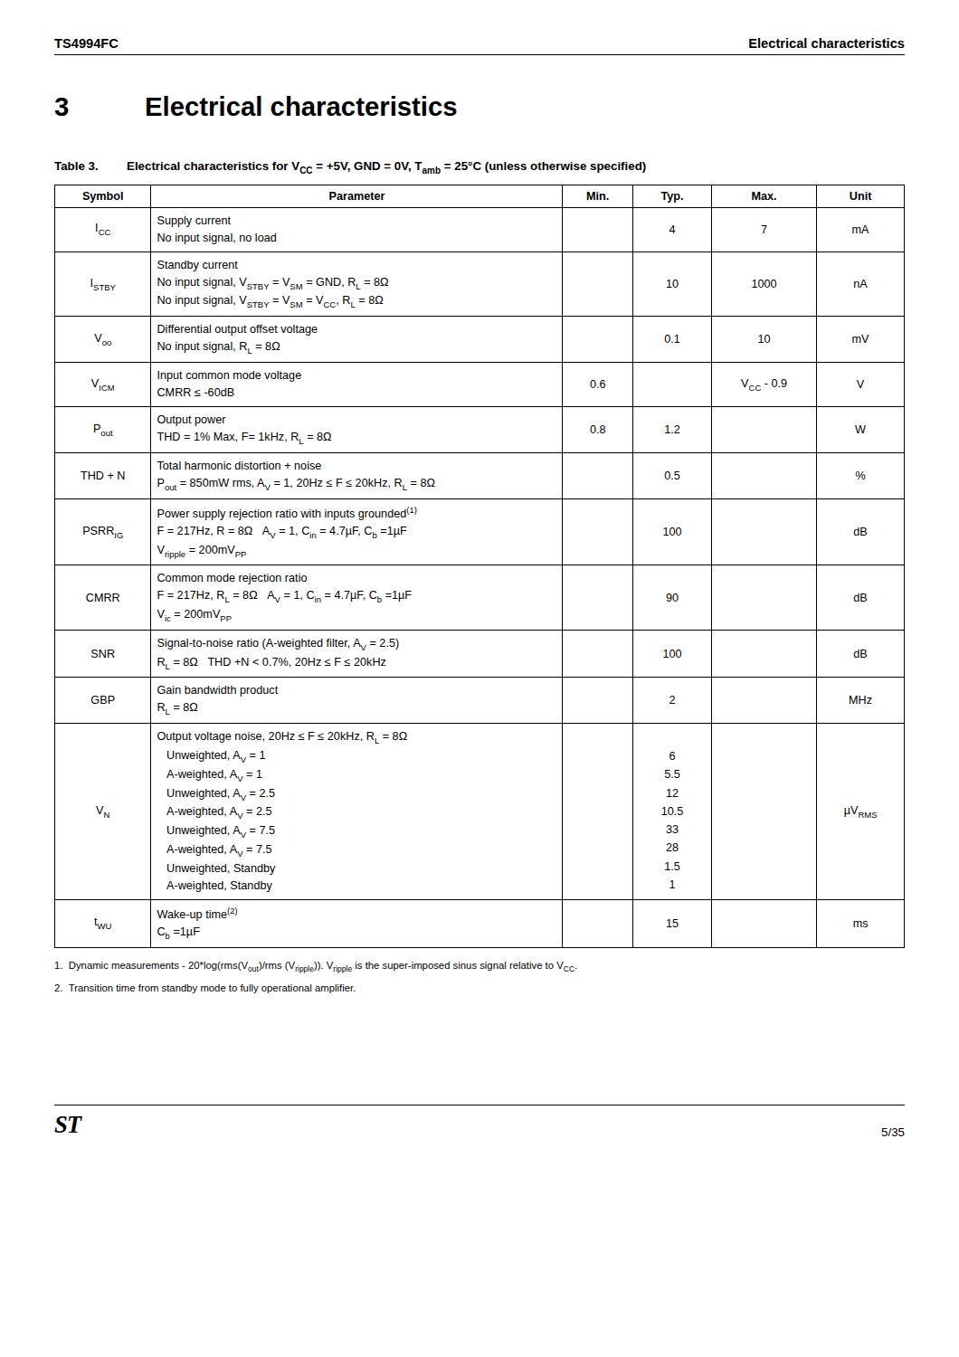TS4994FC Electrical characteristics
3 Electrical characteristics
Table 3. Electrical characteristics for VCC = +5V, GND = 0V, Tamb = 25°C (unless otherwise specified)
| Symbol | Parameter | Min. | Typ. | Max. | Unit |
| --- | --- | --- | --- | --- | --- |
| I CC | Supply current No input signal, no load | | 4 | 7 | mA |
| I STBY | Standby current No input signal, V STBY = V SM = GND, R L = 8Ω No input signal, V STBY = V SM = V CC , R L = 8Ω | | 10 | 1000 | nA |
| V oo | Differential output offset voltage No input signal, R L = 8Ω | | 0.1 | 10 | mV |
| V ICM | Input common mode voltage CMRR ≤ -60dB | 0.6 | | V CC - 0.9 | V |
| P out | Output power THD = 1% Max, F= 1kHz, R L = 8Ω | 0.8 | 1.2 | | W |
| THD + N | Total harmonic distortion + noise P out = 850mW rms, A V = 1, 20Hz ≤ F ≤ 20kHz, R L = 8Ω | | 0.5 | | % |
| PSRR IG | Power supply rejection ratio with inputs grounded (1) F = 217Hz, R = 8Ω A V = 1, C in = 4.7µF, C b =1µF V ripple = 200mV PP | | 100 | | dB |
| CMRR | Common mode rejection ratio F = 217Hz, R L = 8Ω A V = 1, C in = 4.7µF, C b =1µF V ic = 200mV PP | | 90 | | dB |
| SNR | Signal-to-noise ratio (A-weighted filter, A V = 2.5) R L = 8Ω THD +N < 0.7%, 20Hz ≤ F ≤ 20kHz | | 100 | | dB |
| GBP | Gain bandwidth product R L = 8Ω | | 2 | | MHz |
| V N | Output voltage noise, 20Hz ≤ F ≤ 20kHz, R L = 8Ω Unweighted, A V = 1 A-weighted, A V = 1 Unweighted, A V = 2.5 A-weighted, A V = 2.5 Unweighted, A V = 7.5 A-weighted, A V = 7.5 Unweighted, Standby A-weighted, Standby | | 6 5.5 12 10.5 33 28 1.5 1 | | µV RMS |
| t WU | Wake-up time (2) C b =1µF | | 15 | | ms |
1. Dynamic measurements - 20*log(rms(Vout)/rms (Vripple)). Vripple is the super-imposed sinus signal relative to VCC.
2. Transition time from standby mode to fully operational amplifier.
ST 5/35